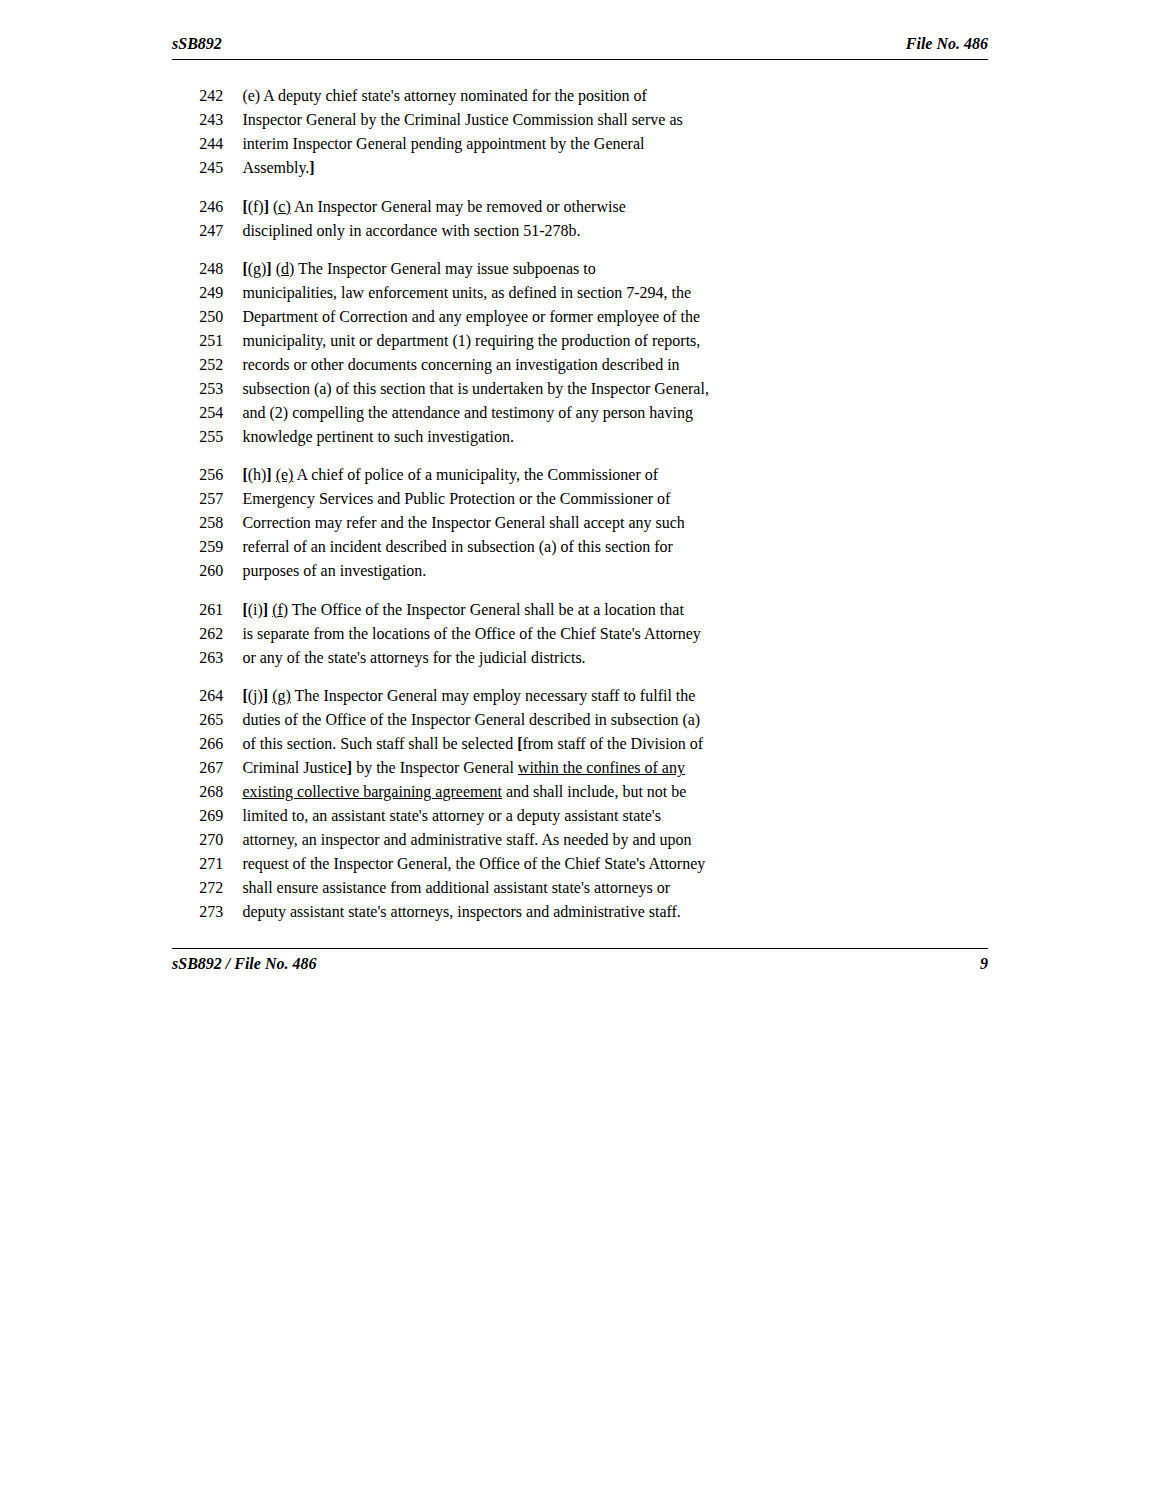sSB892 File No. 486
242 (e) A deputy chief state's attorney nominated for the position of
243 Inspector General by the Criminal Justice Commission shall serve as
244 interim Inspector General pending appointment by the General
245 Assembly.]
246 [(f)] (c) An Inspector General may be removed or otherwise
247 disciplined only in accordance with section 51-278b.
248 [(g)] (d) The Inspector General may issue subpoenas to
249 municipalities, law enforcement units, as defined in section 7-294, the
250 Department of Correction and any employee or former employee of the
251 municipality, unit or department (1) requiring the production of reports,
252 records or other documents concerning an investigation described in
253 subsection (a) of this section that is undertaken by the Inspector General,
254 and (2) compelling the attendance and testimony of any person having
255 knowledge pertinent to such investigation.
256 [(h)] (e) A chief of police of a municipality, the Commissioner of
257 Emergency Services and Public Protection or the Commissioner of
258 Correction may refer and the Inspector General shall accept any such
259 referral of an incident described in subsection (a) of this section for
260 purposes of an investigation.
261 [(i)] (f) The Office of the Inspector General shall be at a location that
262 is separate from the locations of the Office of the Chief State's Attorney
263 or any of the state's attorneys for the judicial districts.
264 [(j)] (g) The Inspector General may employ necessary staff to fulfil the
265 duties of the Office of the Inspector General described in subsection (a)
266 of this section. Such staff shall be selected [from staff of the Division of
267 Criminal Justice] by the Inspector General within the confines of any
268 existing collective bargaining agreement and shall include, but not be
269 limited to, an assistant state's attorney or a deputy assistant state's
270 attorney, an inspector and administrative staff. As needed by and upon
271 request of the Inspector General, the Office of the Chief State's Attorney
272 shall ensure assistance from additional assistant state's attorneys or
273 deputy assistant state's attorneys, inspectors and administrative staff.
sSB892 / File No. 486 9